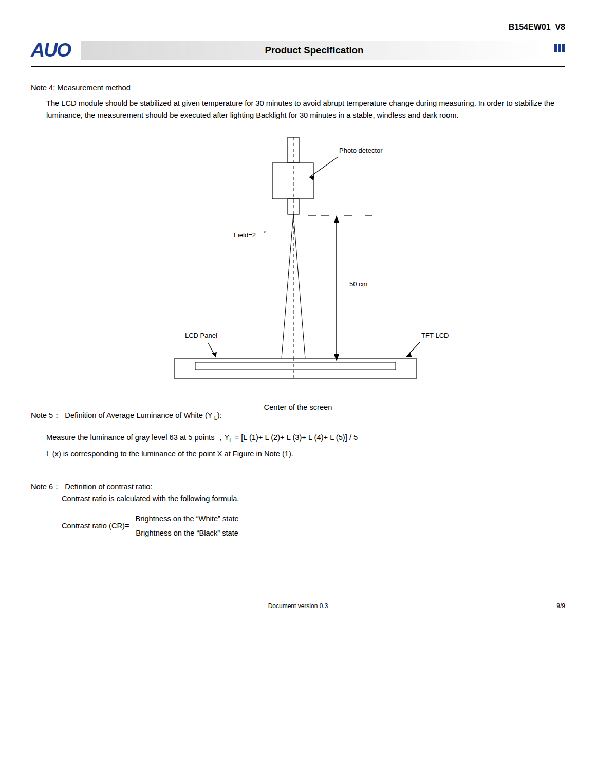B154EW01 V8
AUO
Product Specification
Note 4: Measurement method
The LCD module should be stabilized at given temperature for 30 minutes to avoid abrupt temperature change during measuring. In order to stabilize the luminance, the measurement should be executed after lighting Backlight for 30 minutes in a stable, windless and dark room.
Photo detector Field=2 ° 50 cm LCD Panel TFT-LCD
Center of the screen
Note 5： Definition of Average Luminance of White (Y L):
Measure the luminance of gray level 63 at 5 points ，YL = [L (1)+ L (2)+ L (3)+ L (4)+ L (5)] / 5
L (x) is corresponding to the luminance of the point X at Figure in Note (1).
Note 6： Definition of contrast ratio:
Contrast ratio is calculated with the following formula.
Contrast ratio (CR)=
Brightness on the “White” state
Brightness on the “Black” state
Document version 0.3 9/9